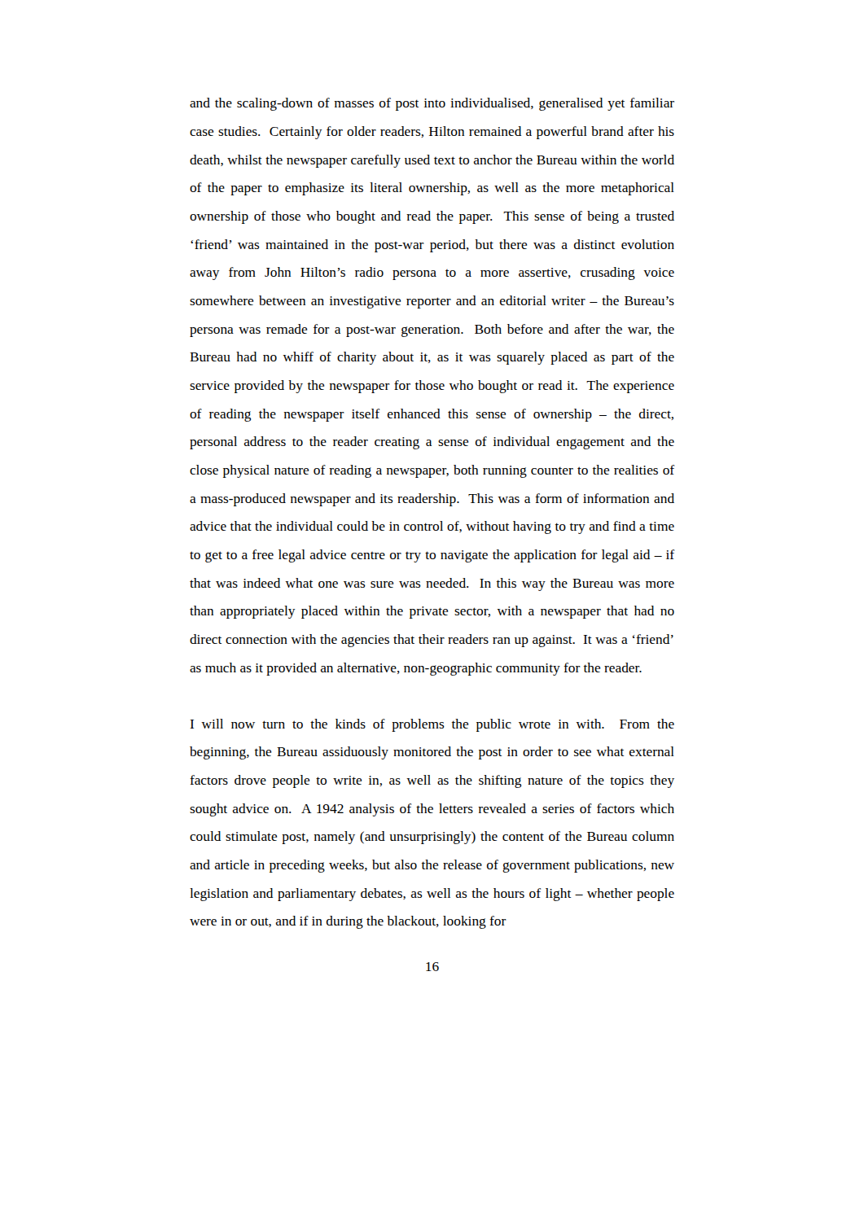and the scaling-down of masses of post into individualised, generalised yet familiar case studies. Certainly for older readers, Hilton remained a powerful brand after his death, whilst the newspaper carefully used text to anchor the Bureau within the world of the paper to emphasize its literal ownership, as well as the more metaphorical ownership of those who bought and read the paper. This sense of being a trusted ‘friend’ was maintained in the post-war period, but there was a distinct evolution away from John Hilton’s radio persona to a more assertive, crusading voice somewhere between an investigative reporter and an editorial writer – the Bureau’s persona was remade for a post-war generation. Both before and after the war, the Bureau had no whiff of charity about it, as it was squarely placed as part of the service provided by the newspaper for those who bought or read it. The experience of reading the newspaper itself enhanced this sense of ownership – the direct, personal address to the reader creating a sense of individual engagement and the close physical nature of reading a newspaper, both running counter to the realities of a mass-produced newspaper and its readership. This was a form of information and advice that the individual could be in control of, without having to try and find a time to get to a free legal advice centre or try to navigate the application for legal aid – if that was indeed what one was sure was needed. In this way the Bureau was more than appropriately placed within the private sector, with a newspaper that had no direct connection with the agencies that their readers ran up against. It was a ‘friend’ as much as it provided an alternative, non-geographic community for the reader.
I will now turn to the kinds of problems the public wrote in with. From the beginning, the Bureau assiduously monitored the post in order to see what external factors drove people to write in, as well as the shifting nature of the topics they sought advice on. A 1942 analysis of the letters revealed a series of factors which could stimulate post, namely (and unsurprisingly) the content of the Bureau column and article in preceding weeks, but also the release of government publications, new legislation and parliamentary debates, as well as the hours of light – whether people were in or out, and if in during the blackout, looking for
16